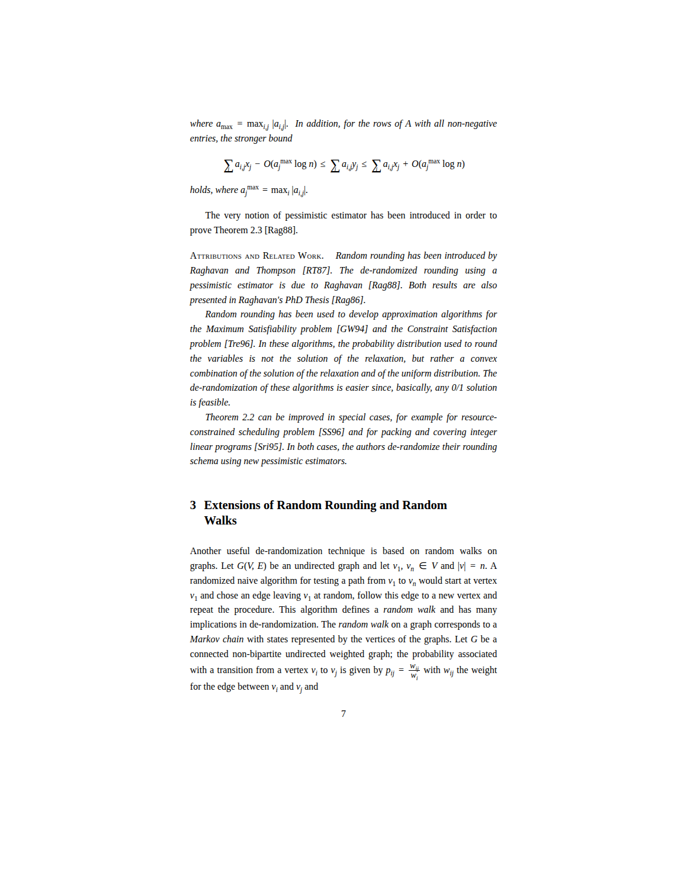where amax = maxi,j |ai,j|. In addition, for the rows of A with all non-negative entries, the stronger bound
∑i ai,jxj − O(ajmax log n) ≤ ∑j ai,jyj ≤ ∑i ai,jxj + O(ajmax log n)
holds, where ajmax = maxi |ai,j|.
The very notion of pessimistic estimator has been introduced in order to prove Theorem 2.3 [Rag88].
Attributions and Related Work. Random rounding has been introduced by Raghavan and Thompson [RT87]. The de-randomized rounding using a pessimistic estimator is due to Raghavan [Rag88]. Both results are also presented in Raghavan's PhD Thesis [Rag86].
Random rounding has been used to develop approximation algorithms for the Maximum Satisfiability problem [GW94] and the Constraint Satisfaction problem [Tre96]. In these algorithms, the probability distribution used to round the variables is not the solution of the relaxation, but rather a convex combination of the solution of the relaxation and of the uniform distribution. The de-randomization of these algorithms is easier since, basically, any 0/1 solution is feasible.
Theorem 2.2 can be improved in special cases, for example for resource-constrained scheduling problem [SS96] and for packing and covering integer linear programs [Sri95]. In both cases, the authors de-randomize their rounding schema using new pessimistic estimators.
3 Extensions of Random Rounding and Random
Walks
Another useful de-randomization technique is based on random walks on graphs. Let G(V, E) be an undirected graph and let v1, vn ∈ V and |v| = n. A randomized naive algorithm for testing a path from v1 to vn would start at vertex v1 and chose an edge leaving v1 at random, follow this edge to a new vertex and repeat the procedure. This algorithm defines a random walk and has many implications in de-randomization. The random walk on a graph corresponds to a Markov chain with states represented by the vertices of the graphs. Let G be a connected non-bipartite undirected weighted graph; the probability associated with a transition from a vertex vi to vj is given by pij = wij wi with wij the weight for the edge between vi and vj and
7